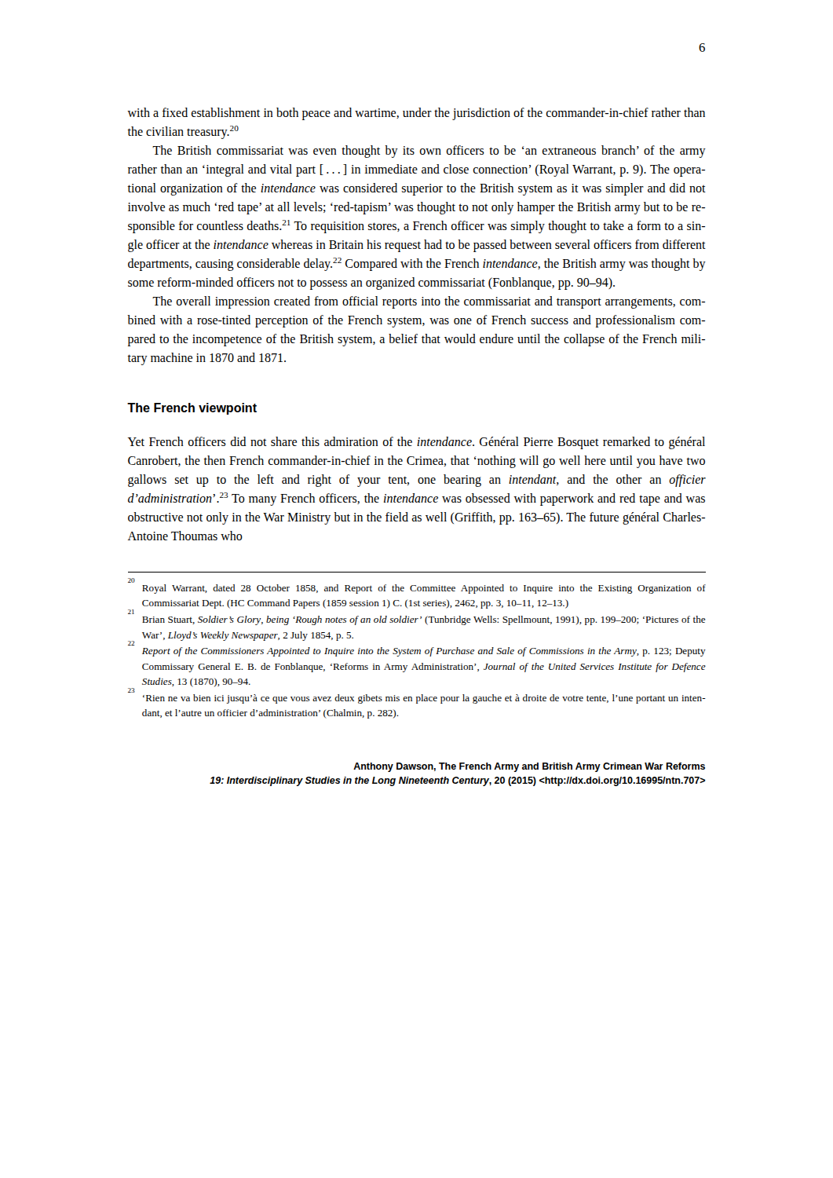6
with a fixed establishment in both peace and wartime, under the jurisdiction of the commander-in-chief rather than the civilian treasury.20
The British commissariat was even thought by its own officers to be ‘an extraneous branch’ of the army rather than an ‘integral and vital part [ . . . ] in immediate and close connection’ (Royal Warrant, p. 9). The operational organization of the intendance was considered superior to the British system as it was simpler and did not involve as much ‘red tape’ at all levels; ‘red-tapism’ was thought to not only hamper the British army but to be responsible for countless deaths.21 To requisition stores, a French officer was simply thought to take a form to a single officer at the intendance whereas in Britain his request had to be passed between several officers from different departments, causing considerable delay.22 Compared with the French intendance, the British army was thought by some reform-minded officers not to possess an organized commissariat (Fonblanque, pp. 90–94).
The overall impression created from official reports into the commissariat and transport arrangements, combined with a rose-tinted perception of the French system, was one of French success and professionalism compared to the incompetence of the British system, a belief that would endure until the collapse of the French military machine in 1870 and 1871.
The French viewpoint
Yet French officers did not share this admiration of the intendance. Général Pierre Bosquet remarked to général Canrobert, the then French commander-in-chief in the Crimea, that ‘nothing will go well here until you have two gallows set up to the left and right of your tent, one bearing an intendant, and the other an officier d’administration’.23 To many French officers, the intendance was obsessed with paperwork and red tape and was obstructive not only in the War Ministry but in the field as well (Griffith, pp. 163–65). The future général Charles-Antoine Thoumas who
20 Royal Warrant, dated 28 October 1858, and Report of the Committee Appointed to Inquire into the Existing Organization of Commissariat Dept. (HC Command Papers (1859 session 1) C. (1st series), 2462, pp. 3, 10–11, 12–13.)
21 Brian Stuart, Soldier’s Glory, being ‘Rough notes of an old soldier’ (Tunbridge Wells: Spellmount, 1991), pp. 199–200; ‘Pictures of the War’, Lloyd’s Weekly Newspaper, 2 July 1854, p. 5.
22 Report of the Commissioners Appointed to Inquire into the System of Purchase and Sale of Commissions in the Army, p. 123; Deputy Commissary General E. B. de Fonblanque, ‘Reforms in Army Administration’, Journal of the United Services Institute for Defence Studies, 13 (1870), 90–94.
23 ‘Rien ne va bien ici jusqu’à ce que vous avez deux gibets mis en place pour la gauche et à droite de votre tente, l’une portant un intendant, et l’autre un officier d’administration’ (Chalmin, p. 282).
Anthony Dawson, The French Army and British Army Crimean War Reforms
19: Interdisciplinary Studies in the Long Nineteenth Century, 20 (2015) <http://dx.doi.org/10.16995/ntn.707>